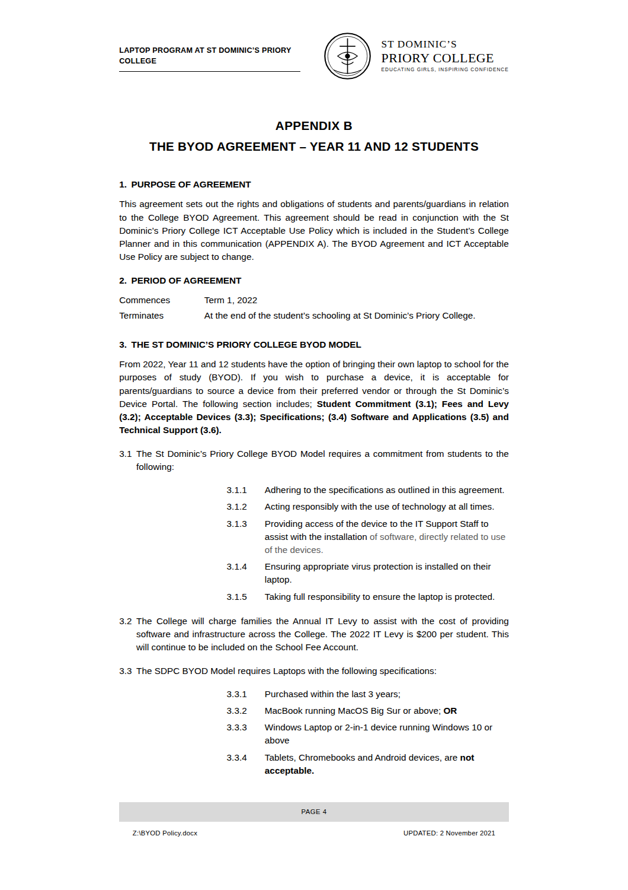Laptop Program at St Dominic’s Priory College
ST DOMINIC’S
PRIORY COLLEGE
Educating Girls, Inspiring Confidence
APPENDIX B
THE BYOD AGREEMENT – YEAR 11 AND 12 STUDENTS
1. PURPOSE OF AGREEMENT
This agreement sets out the rights and obligations of students and parents/guardians in relation to the College BYOD Agreement. This agreement should be read in conjunction with the St Dominic’s Priory College ICT Acceptable Use Policy which is included in the Student’s College Planner and in this communication (APPENDIX A). The BYOD Agreement and ICT Acceptable Use Policy are subject to change.
2. PERIOD OF AGREEMENT
| Commences | Term 1, 2022 |
| Terminates | At the end of the student’s schooling at St Dominic’s Priory College. |
3. THE ST DOMINIC’S PRIORY COLLEGE BYOD MODEL
From 2022, Year 11 and 12 students have the option of bringing their own laptop to school for the purposes of study (BYOD). If you wish to purchase a device, it is acceptable for parents/guardians to source a device from their preferred vendor or through the St Dominic’s Device Portal. The following section includes; Student Commitment (3.1); Fees and Levy (3.2); Acceptable Devices (3.3); Specifications; (3.4) Software and Applications (3.5) and Technical Support (3.6).
3.1
The St Dominic’s Priory College BYOD Model requires a commitment from students to the following:
3.1.1 Adhering to the specifications as outlined in this agreement.
3.1.2 Acting responsibly with the use of technology at all times.
3.1.3 Providing access of the device to the IT Support Staff to assist with the installation of software, directly related to use of the devices.
3.1.4 Ensuring appropriate virus protection is installed on their laptop.
3.1.5 Taking full responsibility to ensure the laptop is protected.
3.2
The College will charge families the Annual IT Levy to assist with the cost of providing software and infrastructure across the College. The 2022 IT Levy is $200 per student. This will continue to be included on the School Fee Account.
3.3
The SDPC BYOD Model requires Laptops with the following specifications:
3.3.1 Purchased within the last 3 years;
3.3.2 MacBook running MacOS Big Sur or above; OR
3.3.3 Windows Laptop or 2-in-1 device running Windows 10 or above
3.3.4 Tablets, Chromebooks and Android devices, are not acceptable.
PAGE 4
Z:\BYOD Policy.docx UPDATED: 2 November 2021